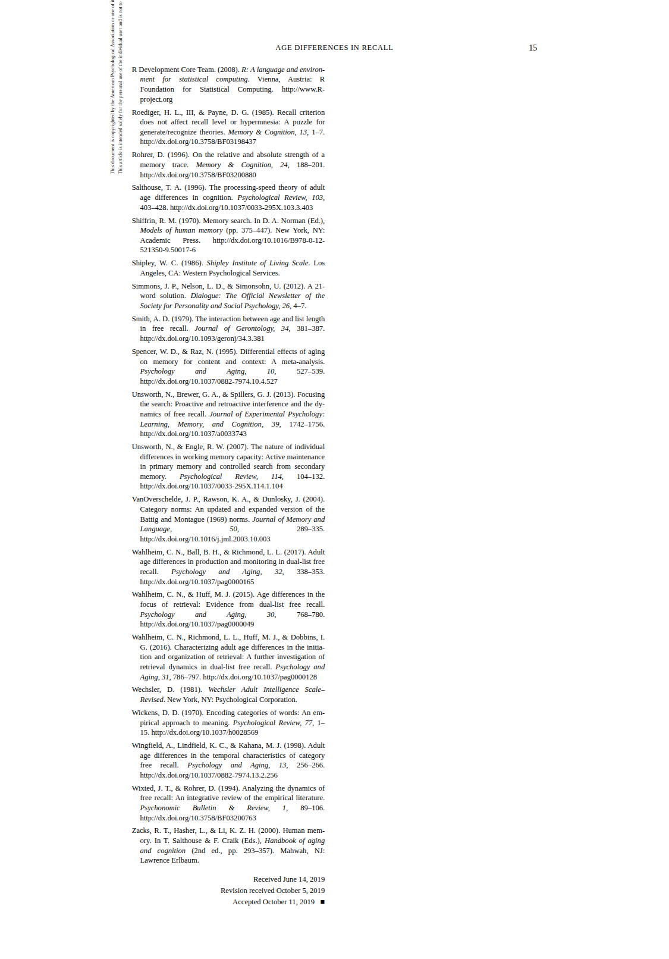This document is copyrighted by the American Psychological Association or one of its allied publishers. This article is intended solely for the personal use of the individual user and is not to be disseminated broadly.
Age Differences in Recall 15
R Development Core Team. (2008). R: A language and environment for statistical computing. Vienna, Austria: R Foundation for Statistical Computing. http://www.R-project.org
Roediger, H. L., III, & Payne, D. G. (1985). Recall criterion does not affect recall level or hypermnesia: A puzzle for generate/recognize theories. Memory & Cognition, 13, 1–7. http://dx.doi.org/10.3758/BF03198437
Rohrer, D. (1996). On the relative and absolute strength of a memory trace. Memory & Cognition, 24, 188–201. http://dx.doi.org/10.3758/BF03200880
Salthouse, T. A. (1996). The processing-speed theory of adult age differences in cognition. Psychological Review, 103, 403–428. http://dx.doi.org/10.1037/0033-295X.103.3.403
Shiffrin, R. M. (1970). Memory search. In D. A. Norman (Ed.), Models of human memory (pp. 375–447). New York, NY: Academic Press. http://dx.doi.org/10.1016/B978-0-12-521350-9.50017-6
Shipley, W. C. (1986). Shipley Institute of Living Scale. Los Angeles, CA: Western Psychological Services.
Simmons, J. P., Nelson, L. D., & Simonsohn, U. (2012). A 21-word solution. Dialogue: The Official Newsletter of the Society for Personality and Social Psychology, 26, 4–7.
Smith, A. D. (1979). The interaction between age and list length in free recall. Journal of Gerontology, 34, 381–387. http://dx.doi.org/10.1093/geronj/34.3.381
Spencer, W. D., & Raz, N. (1995). Differential effects of aging on memory for content and context: A meta-analysis. Psychology and Aging, 10, 527–539. http://dx.doi.org/10.1037/0882-7974.10.4.527
Unsworth, N., Brewer, G. A., & Spillers, G. J. (2013). Focusing the search: Proactive and retroactive interference and the dynamics of free recall. Journal of Experimental Psychology: Learning, Memory, and Cognition, 39, 1742–1756. http://dx.doi.org/10.1037/a0033743
Unsworth, N., & Engle, R. W. (2007). The nature of individual differences in working memory capacity: Active maintenance in primary memory and controlled search from secondary memory. Psychological Review, 114, 104–132. http://dx.doi.org/10.1037/0033-295X.114.1.104
VanOverschelde, J. P., Rawson, K. A., & Dunlosky, J. (2004). Category norms: An updated and expanded version of the Battig and Montague (1969) norms. Journal of Memory and Language, 50, 289–335. http://dx.doi.org/10.1016/j.jml.2003.10.003
Wahlheim, C. N., Ball, B. H., & Richmond, L. L. (2017). Adult age differences in production and monitoring in dual-list free recall. Psychology and Aging, 32, 338–353. http://dx.doi.org/10.1037/pag0000165
Wahlheim, C. N., & Huff, M. J. (2015). Age differences in the focus of retrieval: Evidence from dual-list free recall. Psychology and Aging, 30, 768–780. http://dx.doi.org/10.1037/pag0000049
Wahlheim, C. N., Richmond, L. L., Huff, M. J., & Dobbins, I. G. (2016). Characterizing adult age differences in the initiation and organization of retrieval: A further investigation of retrieval dynamics in dual-list free recall. Psychology and Aging, 31, 786–797. http://dx.doi.org/10.1037/pag0000128
Wechsler, D. (1981). Wechsler Adult Intelligence Scale–Revised. New York, NY: Psychological Corporation.
Wickens, D. D. (1970). Encoding categories of words: An empirical approach to meaning. Psychological Review, 77, 1–15. http://dx.doi.org/10.1037/h0028569
Wingfield, A., Lindfield, K. C., & Kahana, M. J. (1998). Adult age differences in the temporal characteristics of category free recall. Psychology and Aging, 13, 256–266. http://dx.doi.org/10.1037/0882-7974.13.2.256
Wixted, J. T., & Rohrer, D. (1994). Analyzing the dynamics of free recall: An integrative review of the empirical literature. Psychonomic Bulletin & Review, 1, 89–106. http://dx.doi.org/10.3758/BF03200763
Zacks, R. T., Hasher, L., & Li, K. Z. H. (2000). Human memory. In T. Salthouse & F. Craik (Eds.), Handbook of aging and cognition (2nd ed., pp. 293–357). Mahwah, NJ: Lawrence Erlbaum.
Received June 14, 2019
Revision received October 5, 2019
Accepted October 11, 2019 ■